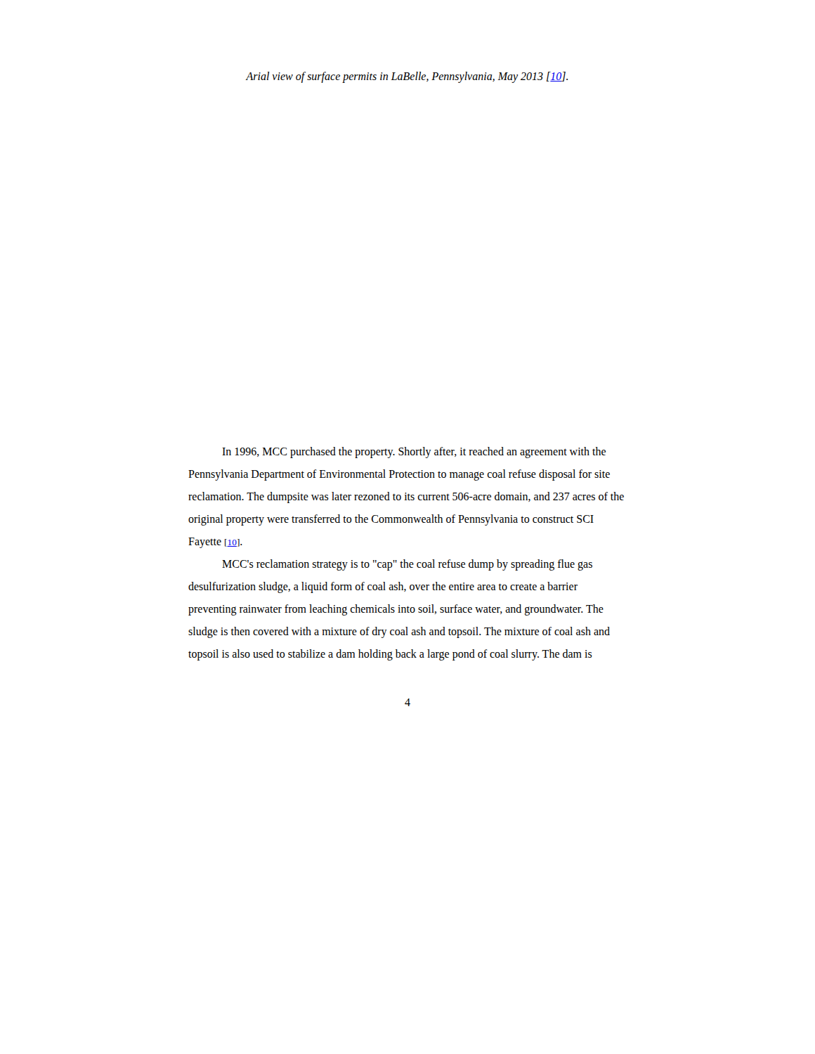Arial view of surface permits in LaBelle, Pennsylvania, May 2013 [10].
In 1996, MCC purchased the property. Shortly after, it reached an agreement with the Pennsylvania Department of Environmental Protection to manage coal refuse disposal for site reclamation. The dumpsite was later rezoned to its current 506-acre domain, and 237 acres of the original property were transferred to the Commonwealth of Pennsylvania to construct SCI Fayette [10].
MCC's reclamation strategy is to "cap" the coal refuse dump by spreading flue gas desulfurization sludge, a liquid form of coal ash, over the entire area to create a barrier preventing rainwater from leaching chemicals into soil, surface water, and groundwater. The sludge is then covered with a mixture of dry coal ash and topsoil. The mixture of coal ash and topsoil is also used to stabilize a dam holding back a large pond of coal slurry. The dam is
4